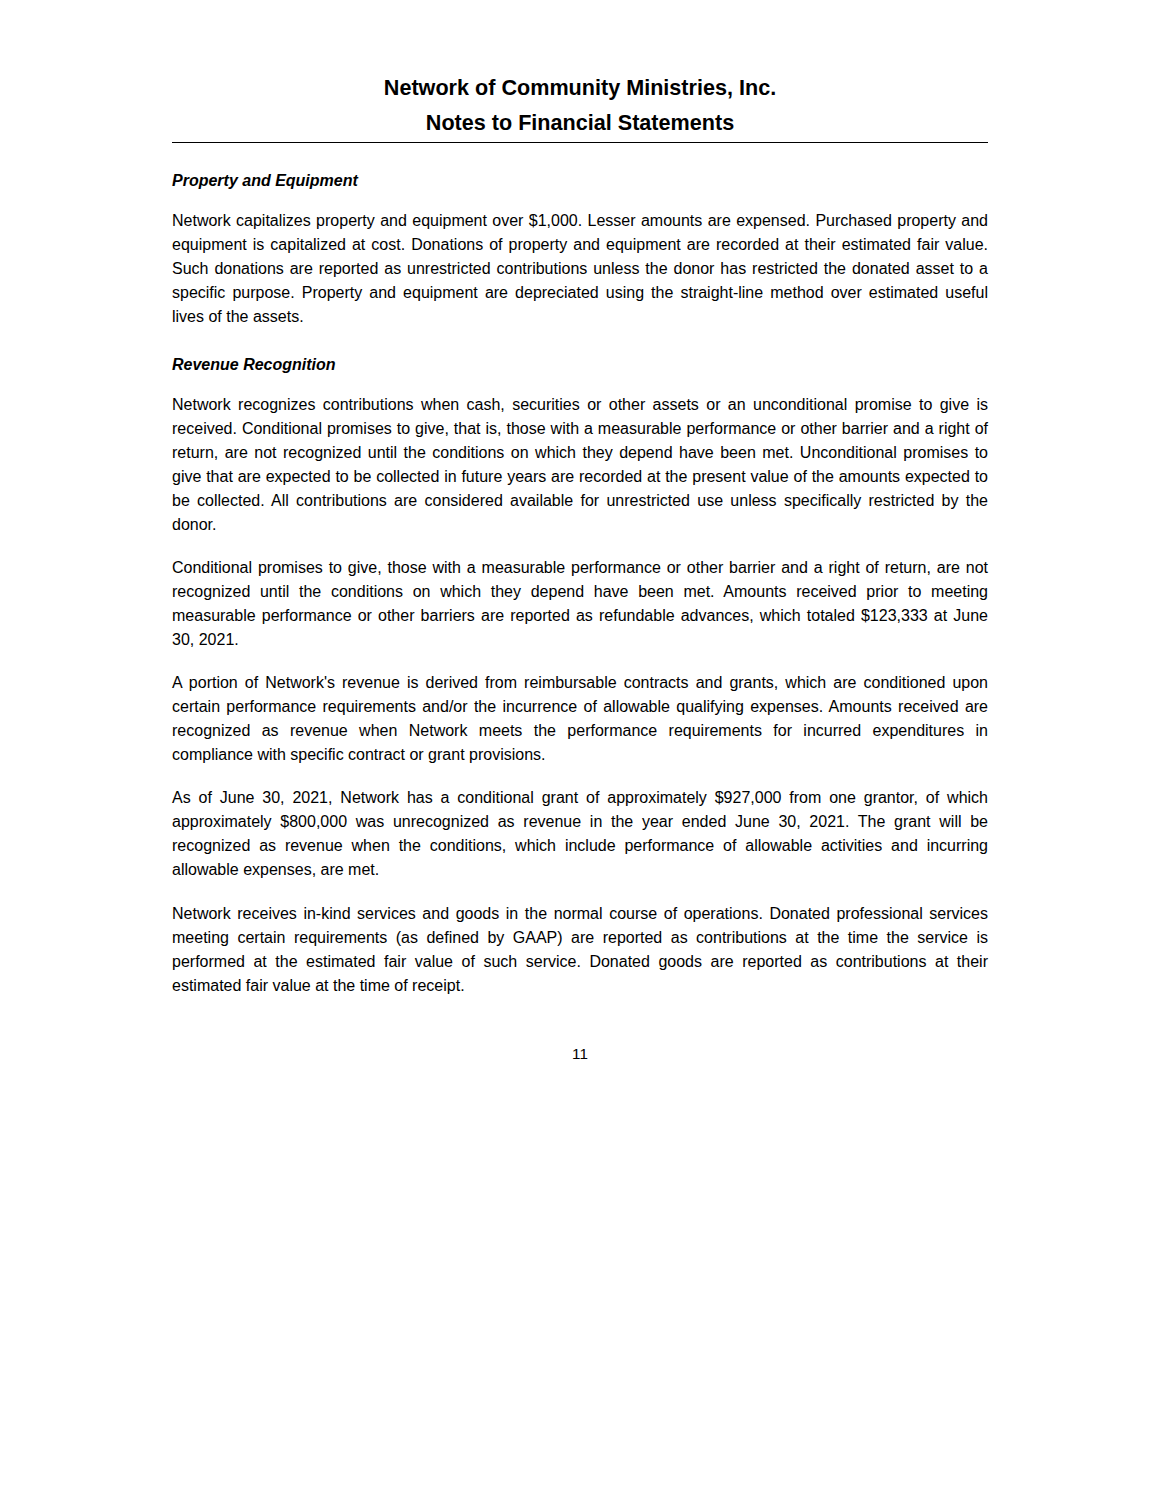Network of Community Ministries, Inc.
Notes to Financial Statements
Property and Equipment
Network capitalizes property and equipment over $1,000. Lesser amounts are expensed. Purchased property and equipment is capitalized at cost. Donations of property and equipment are recorded at their estimated fair value. Such donations are reported as unrestricted contributions unless the donor has restricted the donated asset to a specific purpose. Property and equipment are depreciated using the straight-line method over estimated useful lives of the assets.
Revenue Recognition
Network recognizes contributions when cash, securities or other assets or an unconditional promise to give is received. Conditional promises to give, that is, those with a measurable performance or other barrier and a right of return, are not recognized until the conditions on which they depend have been met. Unconditional promises to give that are expected to be collected in future years are recorded at the present value of the amounts expected to be collected. All contributions are considered available for unrestricted use unless specifically restricted by the donor.
Conditional promises to give, those with a measurable performance or other barrier and a right of return, are not recognized until the conditions on which they depend have been met. Amounts received prior to meeting measurable performance or other barriers are reported as refundable advances, which totaled $123,333 at June 30, 2021.
A portion of Network's revenue is derived from reimbursable contracts and grants, which are conditioned upon certain performance requirements and/or the incurrence of allowable qualifying expenses. Amounts received are recognized as revenue when Network meets the performance requirements for incurred expenditures in compliance with specific contract or grant provisions.
As of June 30, 2021, Network has a conditional grant of approximately $927,000 from one grantor, of which approximately $800,000 was unrecognized as revenue in the year ended June 30, 2021. The grant will be recognized as revenue when the conditions, which include performance of allowable activities and incurring allowable expenses, are met.
Network receives in-kind services and goods in the normal course of operations. Donated professional services meeting certain requirements (as defined by GAAP) are reported as contributions at the time the service is performed at the estimated fair value of such service. Donated goods are reported as contributions at their estimated fair value at the time of receipt.
11